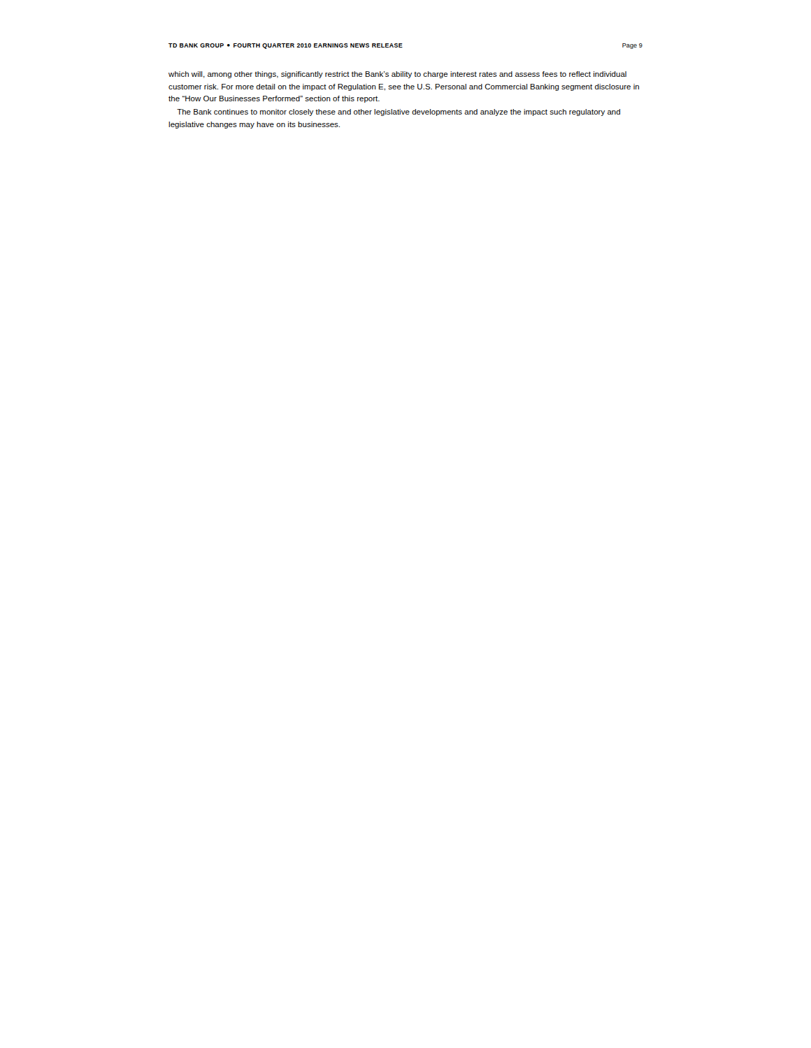TD BANK GROUP ● FOURTH QUARTER 2010 EARNINGS NEWS RELEASE
Page 9
which will, among other things, significantly restrict the Bank’s ability to charge interest rates and assess fees to reflect individual customer risk. For more detail on the impact of Regulation E, see the U.S. Personal and Commercial Banking segment disclosure in the “How Our Businesses Performed” section of this report.
The Bank continues to monitor closely these and other legislative developments and analyze the impact such regulatory and legislative changes may have on its businesses.